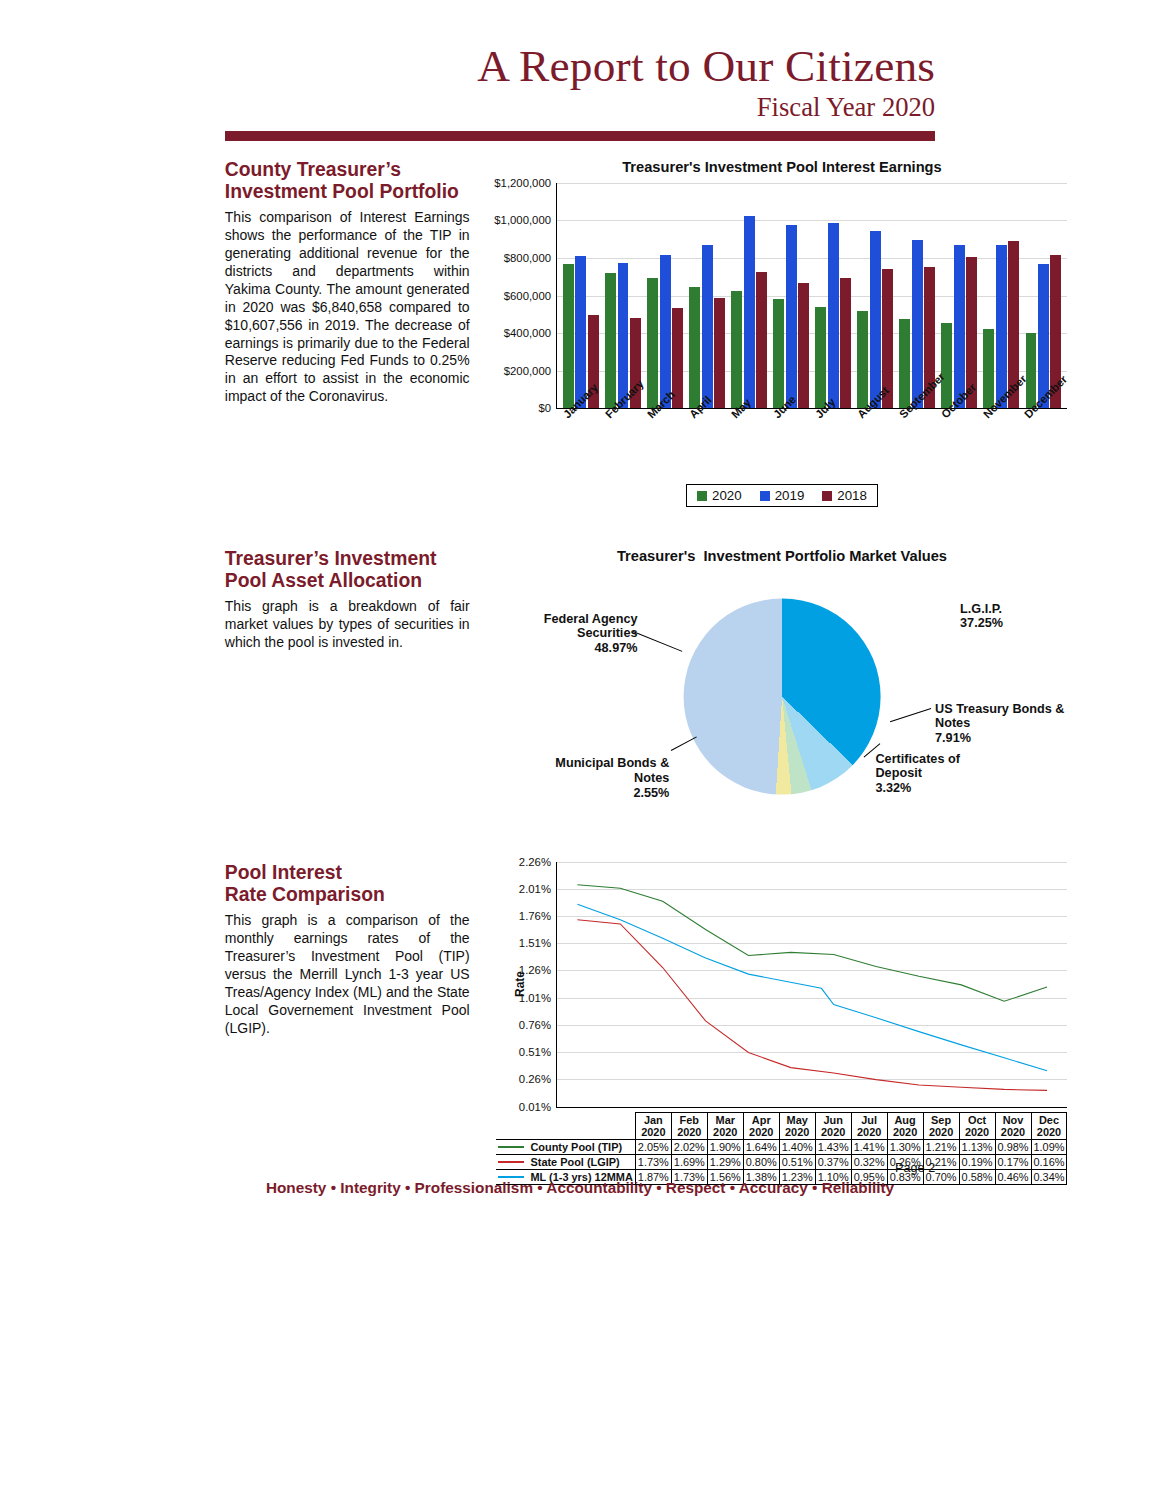A Report to Our Citizens
Fiscal Year 2020
County Treasurer’s
Investment Pool Portfolio
This comparison of Interest Earnings shows the performance of the TIP in generating additional revenue for the districts and departments within Yakima County. The amount generated in 2020 was $6,840,658 compared to $10,607,556 in 2019. The decrease of earnings is primarily due to the Federal Reserve reducing Fed Funds to 0.25% in an effort to assist in the economic impact of the Coronavirus.
Treasurer's Investment Pool Interest Earnings
$1,200,000
$1,000,000
$800,000
$600,000
$400,000
$200,000 $0
January February March April May June July August September October November December
2020 2019 2018
Treasurer’s Investment
Pool Asset Allocation
This graph is a breakdown of fair market values by types of securities in which the pool is invested in.
Treasurer's Investment Portfolio Market Values
Federal Agency
Securities
48.97%
L.G.I.P.
37.25%
US Treasury Bonds &
Notes
7.91%
Certificates of
Deposit
3.32%
Municipal Bonds &
Notes
2.55%
Pool Interest
Rate Comparison
This graph is a comparison of the monthly earnings rates of the Treasurer’s Investment Pool (TIP) versus the Merrill Lynch 1-3 year US Treas/Agency Index (ML) and the State Local Governement Investment Pool (LGIP).
Rate
2.26%
2.01%
1.76%
1.51%
1.26%
1.01%
0.76%
0.51%
0.26% 0.01%
| | Jan 2020 | Feb 2020 | Mar 2020 | Apr 2020 | May 2020 | Jun 2020 | Jul 2020 | Aug 2020 | Sep 2020 | Oct 2020 | Nov 2020 | Dec 2020 |
| --- | --- | --- | --- | --- | --- | --- | --- | --- | --- | --- | --- | --- |
| County Pool (TIP) | 2.05% | 2.02% | 1.90% | 1.64% | 1.40% | 1.43% | 1.41% | 1.30% | 1.21% | 1.13% | 0.98% | 1.09% |
| State Pool (LGIP) | 1.73% | 1.69% | 1.29% | 0.80% | 0.51% | 0.37% | 0.32% | 0.26% | 0.21% | 0.19% | 0.17% | 0.16% |
| ML (1-3 yrs) 12MMA | 1.87% | 1.73% | 1.56% | 1.38% | 1.23% | 1.10% | 0.95% | 0.83% | 0.70% | 0.58% | 0.46% | 0.34% |
Page 2
Honesty • Integrity • Professionalism • Accountability • Respect • Accuracy • Reliability